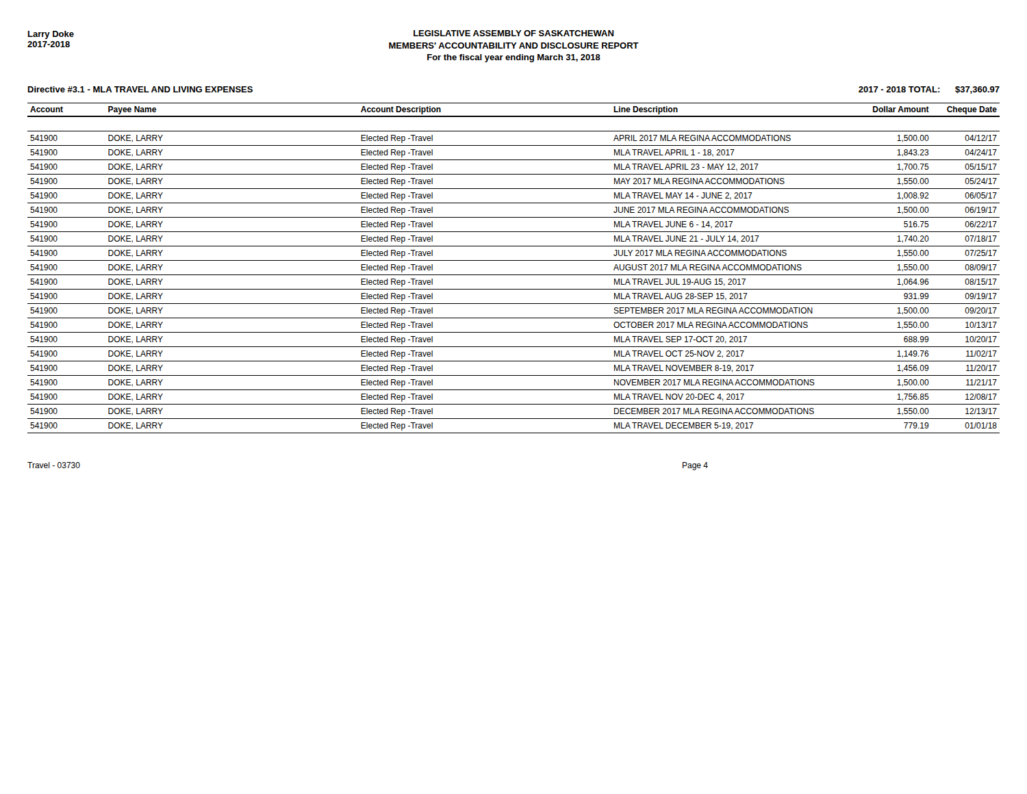Larry Doke
2017-2018
LEGISLATIVE ASSEMBLY OF SASKATCHEWAN
MEMBERS' ACCOUNTABILITY AND DISCLOSURE REPORT
For the fiscal year ending March 31, 2018
Directive #3.1 - MLA TRAVEL AND LIVING EXPENSES
2017 - 2018 TOTAL: $37,360.97
| Account | Payee Name | Account Description | Line Description | Dollar Amount | Cheque Date |
| --- | --- | --- | --- | --- | --- |
| 541900 | DOKE, LARRY | Elected Rep -Travel | APRIL 2017 MLA REGINA ACCOMMODATIONS | 1,500.00 | 04/12/17 |
| 541900 | DOKE, LARRY | Elected Rep -Travel | MLA TRAVEL APRIL 1 - 18, 2017 | 1,843.23 | 04/24/17 |
| 541900 | DOKE, LARRY | Elected Rep -Travel | MLA TRAVEL APRIL 23 - MAY 12, 2017 | 1,700.75 | 05/15/17 |
| 541900 | DOKE, LARRY | Elected Rep -Travel | MAY 2017 MLA REGINA ACCOMMODATIONS | 1,550.00 | 05/24/17 |
| 541900 | DOKE, LARRY | Elected Rep -Travel | MLA TRAVEL MAY 14 - JUNE 2, 2017 | 1,008.92 | 06/05/17 |
| 541900 | DOKE, LARRY | Elected Rep -Travel | JUNE 2017 MLA REGINA ACCOMMODATIONS | 1,500.00 | 06/19/17 |
| 541900 | DOKE, LARRY | Elected Rep -Travel | MLA TRAVEL JUNE 6 - 14, 2017 | 516.75 | 06/22/17 |
| 541900 | DOKE, LARRY | Elected Rep -Travel | MLA TRAVEL JUNE 21 - JULY 14, 2017 | 1,740.20 | 07/18/17 |
| 541900 | DOKE, LARRY | Elected Rep -Travel | JULY 2017 MLA REGINA ACCOMMODATIONS | 1,550.00 | 07/25/17 |
| 541900 | DOKE, LARRY | Elected Rep -Travel | AUGUST 2017 MLA REGINA ACCOMMODATIONS | 1,550.00 | 08/09/17 |
| 541900 | DOKE, LARRY | Elected Rep -Travel | MLA TRAVEL JUL 19-AUG 15, 2017 | 1,064.96 | 08/15/17 |
| 541900 | DOKE, LARRY | Elected Rep -Travel | MLA TRAVEL AUG 28-SEP 15, 2017 | 931.99 | 09/19/17 |
| 541900 | DOKE, LARRY | Elected Rep -Travel | SEPTEMBER 2017 MLA REGINA ACCOMMODATION | 1,500.00 | 09/20/17 |
| 541900 | DOKE, LARRY | Elected Rep -Travel | OCTOBER 2017 MLA REGINA ACCOMMODATIONS | 1,550.00 | 10/13/17 |
| 541900 | DOKE, LARRY | Elected Rep -Travel | MLA TRAVEL SEP 17-OCT 20, 2017 | 688.99 | 10/20/17 |
| 541900 | DOKE, LARRY | Elected Rep -Travel | MLA TRAVEL OCT 25-NOV 2, 2017 | 1,149.76 | 11/02/17 |
| 541900 | DOKE, LARRY | Elected Rep -Travel | MLA TRAVEL NOVEMBER 8-19, 2017 | 1,456.09 | 11/20/17 |
| 541900 | DOKE, LARRY | Elected Rep -Travel | NOVEMBER 2017 MLA REGINA ACCOMMODATIONS | 1,500.00 | 11/21/17 |
| 541900 | DOKE, LARRY | Elected Rep -Travel | MLA TRAVEL NOV 20-DEC 4, 2017 | 1,756.85 | 12/08/17 |
| 541900 | DOKE, LARRY | Elected Rep -Travel | DECEMBER 2017 MLA REGINA ACCOMMODATIONS | 1,550.00 | 12/13/17 |
| 541900 | DOKE, LARRY | Elected Rep -Travel | MLA TRAVEL DECEMBER 5-19, 2017 | 779.19 | 01/01/18 |
Travel - 03730
Page 4